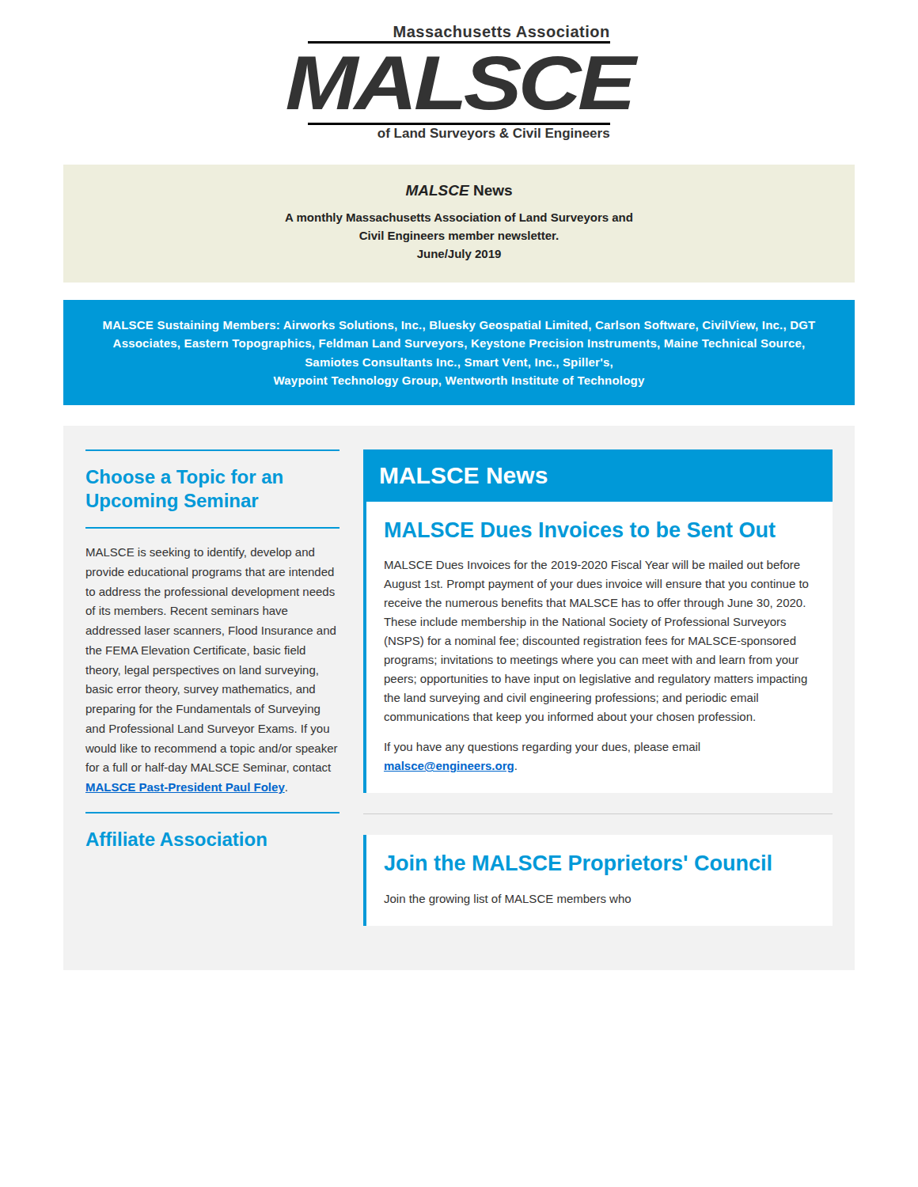Massachusetts Association
MALSCE
of Land Surveyors & Civil Engineers
MALSCE News
A monthly Massachusetts Association of Land Surveyors and
Civil Engineers member newsletter.
June/July 2019
MALSCE Sustaining Members: Airworks Solutions, Inc., Bluesky Geospatial Limited, Carlson Software, CivilView, Inc., DGT Associates, Eastern Topographics, Feldman Land Surveyors, Keystone Precision Instruments, Maine Technical Source, Samiotes Consultants Inc., Smart Vent, Inc., Spiller's,
Waypoint Technology Group, Wentworth Institute of Technology
Choose a Topic for an Upcoming Seminar
MALSCE is seeking to identify, develop and provide educational programs that are intended to address the professional development needs of its members. Recent seminars have addressed laser scanners, Flood Insurance and the FEMA Elevation Certificate, basic field theory, legal perspectives on land surveying, basic error theory, survey mathematics, and preparing for the Fundamentals of Surveying and Professional Land Surveyor Exams. If you would like to recommend a topic and/or speaker for a full or half-day MALSCE Seminar, contact MALSCE Past-President Paul Foley.
Affiliate Association
MALSCE News
MALSCE Dues Invoices to be Sent Out
MALSCE Dues Invoices for the 2019-2020 Fiscal Year will be mailed out before August 1st. Prompt payment of your dues invoice will ensure that you continue to receive the numerous benefits that MALSCE has to offer through June 30, 2020. These include membership in the National Society of Professional Surveyors (NSPS) for a nominal fee; discounted registration fees for MALSCE-sponsored programs; invitations to meetings where you can meet with and learn from your peers; opportunities to have input on legislative and regulatory matters impacting the land surveying and civil engineering professions; and periodic email communications that keep you informed about your chosen profession.
If you have any questions regarding your dues, please email malsce@engineers.org.
Join the MALSCE Proprietors' Council
Join the growing list of MALSCE members who